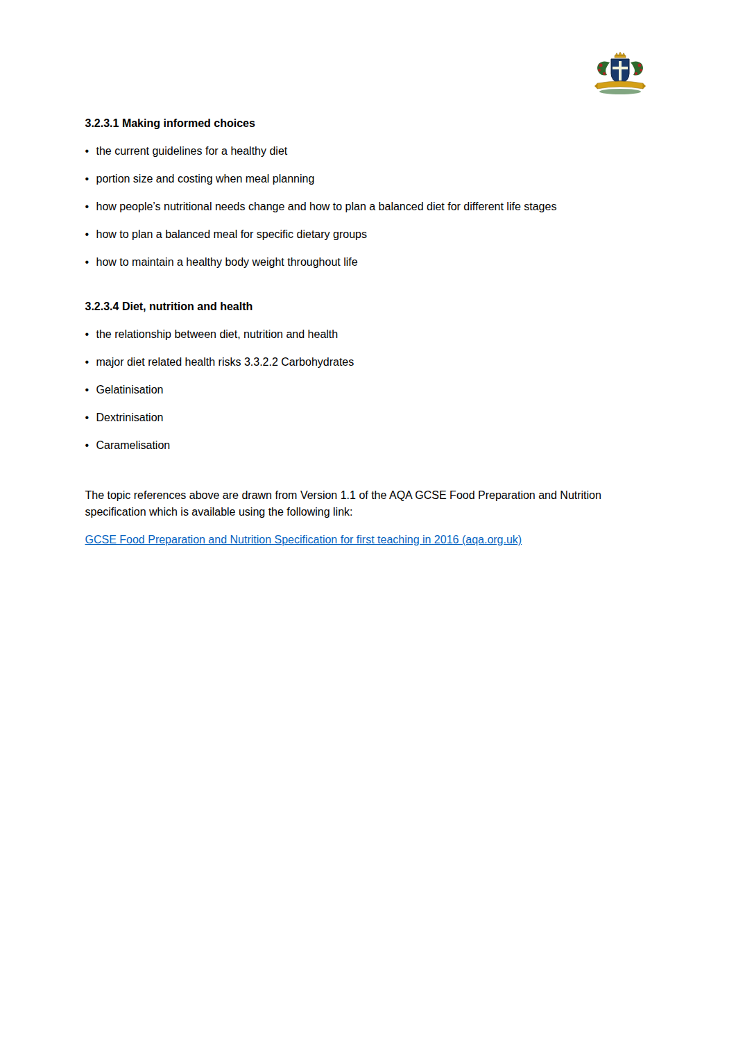3.2.3.1 Making informed choices
the current guidelines for a healthy diet
portion size and costing when meal planning
how people’s nutritional needs change and how to plan a balanced diet for different life stages
how to plan a balanced meal for specific dietary groups
how to maintain a healthy body weight throughout life
3.2.3.4 Diet, nutrition and health
the relationship between diet, nutrition and health
major diet related health risks 3.3.2.2 Carbohydrates
Gelatinisation
Dextrinisation
Caramelisation
The topic references above are drawn from Version 1.1 of the AQA GCSE Food Preparation and Nutrition specification which is available using the following link:
GCSE Food Preparation and Nutrition Specification for first teaching in 2016 (aqa.org.uk)